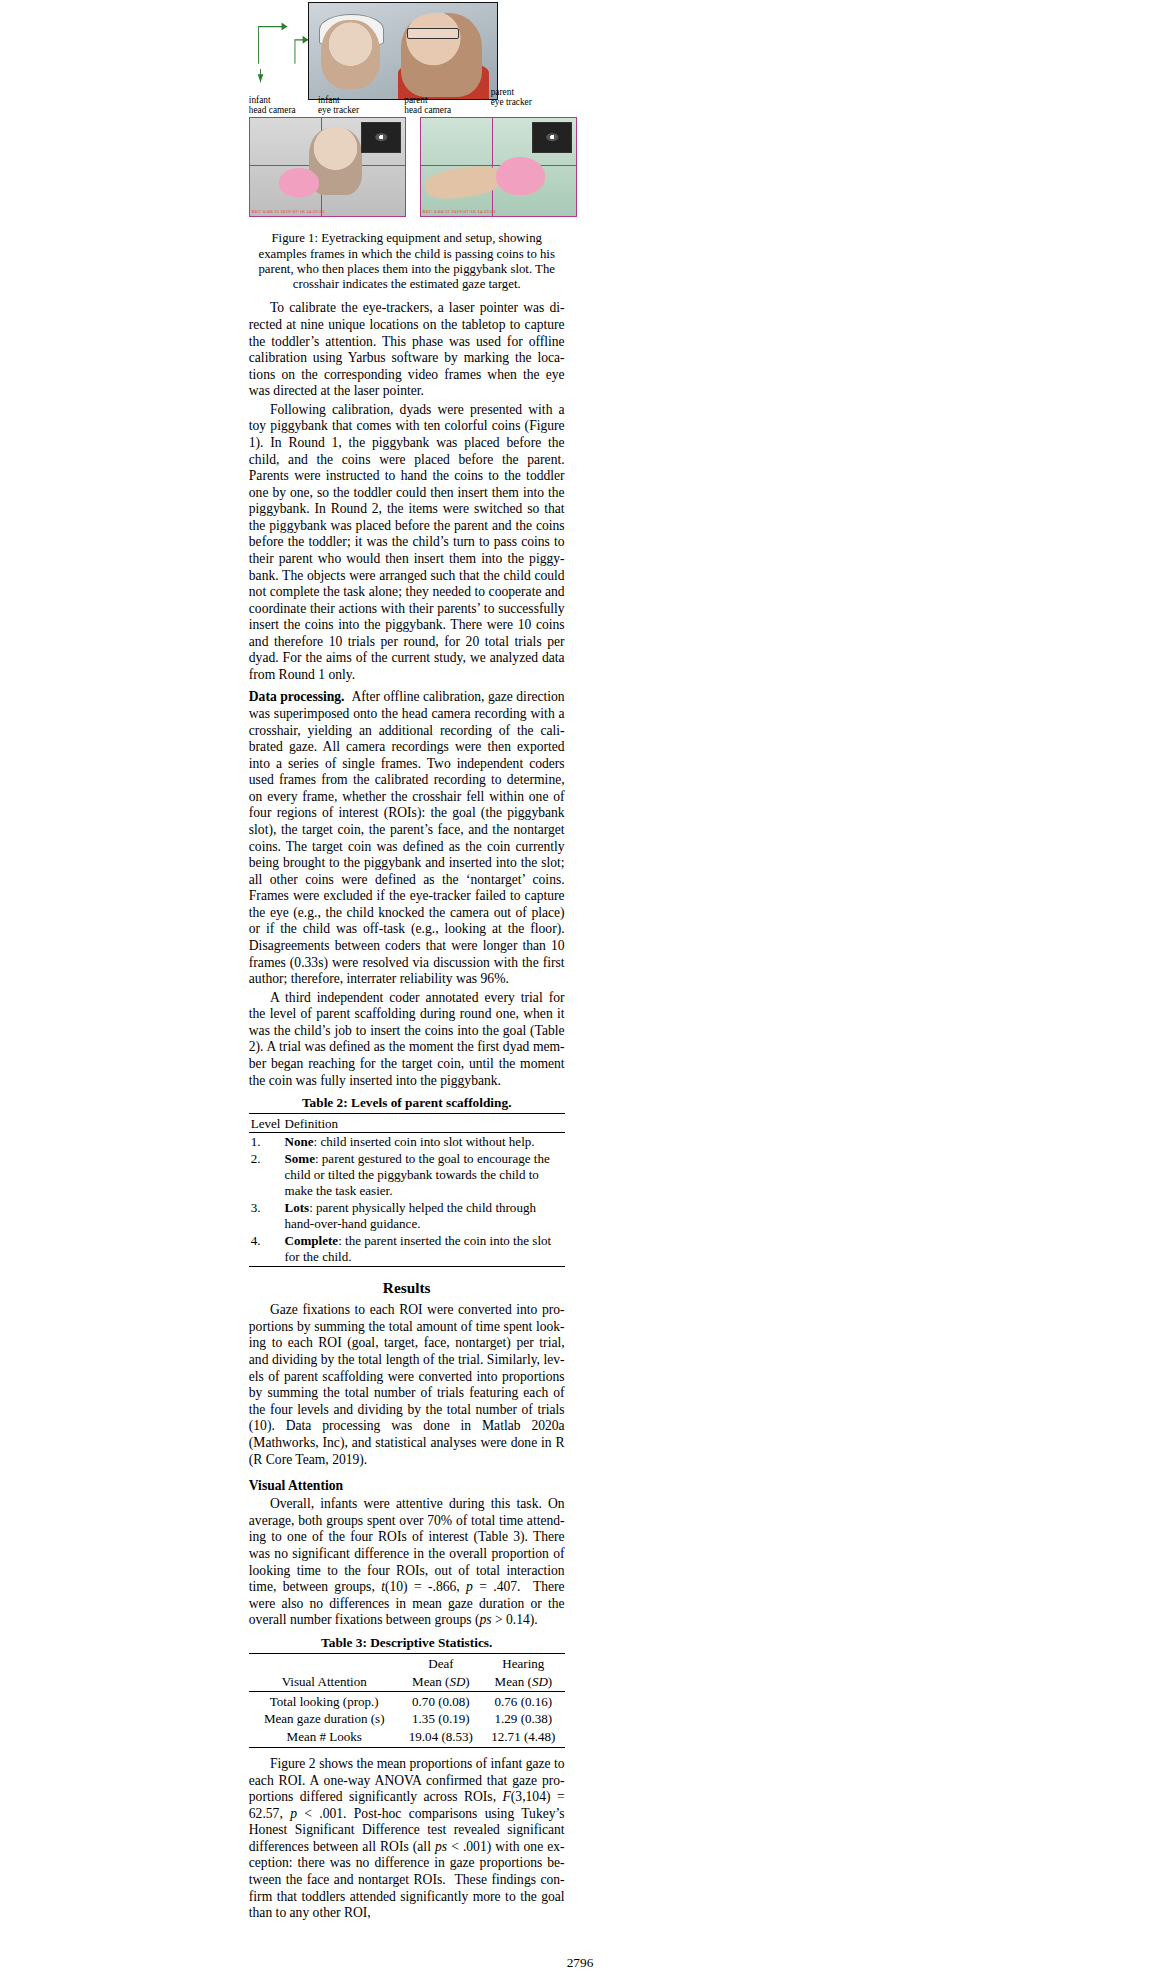infant
head camera
infant
eye tracker
parent
head camera
parent
eye tracker
REC 0:00:12 2019-07-18 14:22:03
REC 0:00:12 2019-07-18 14:22:03
Figure 1: Eyetracking equipment and setup, showing examples frames in which the child is passing coins to his parent, who then places them into the piggybank slot. The crosshair indicates the estimated gaze target.
To calibrate the eye-trackers, a laser pointer was directed at nine unique locations on the tabletop to capture the toddler’s attention. This phase was used for offline calibration using Yarbus software by marking the locations on the corresponding video frames when the eye was directed at the laser pointer.
Following calibration, dyads were presented with a toy piggybank that comes with ten colorful coins (Figure 1). In Round 1, the piggybank was placed before the child, and the coins were placed before the parent. Parents were instructed to hand the coins to the toddler one by one, so the toddler could then insert them into the piggybank. In Round 2, the items were switched so that the piggybank was placed before the parent and the coins before the toddler; it was the child’s turn to pass coins to their parent who would then insert them into the piggybank. The objects were arranged such that the child could not complete the task alone; they needed to cooperate and coordinate their actions with their parents’ to successfully insert the coins into the piggybank. There were 10 coins and therefore 10 trials per round, for 20 total trials per dyad. For the aims of the current study, we analyzed data from Round 1 only.
Data processing. After offline calibration, gaze direction was superimposed onto the head camera recording with a crosshair, yielding an additional recording of the calibrated gaze. All camera recordings were then exported into a series of single frames. Two independent coders used frames from the calibrated recording to determine, on every frame, whether the crosshair fell within one of four regions of interest (ROIs): the goal (the piggybank slot), the target coin, the parent’s face, and the nontarget coins. The target coin was defined as the coin currently being brought to the piggybank and inserted into the slot; all other coins were defined as the ‘nontarget’ coins. Frames were excluded if the eye-tracker failed to capture the eye (e.g., the child knocked the camera out of place) or if the child was off-task (e.g., looking at the floor). Disagreements between coders that were longer than 10 frames (0.33s) were resolved via discussion with the first author; therefore, interrater reliability was 96%.
A third independent coder annotated every trial for the level of parent scaffolding during round one, when it was the child’s job to insert the coins into the goal (Table 2). A trial was defined as the moment the first dyad member began reaching for the target coin, until the moment the coin was fully inserted into the piggybank.
Table 2: Levels of parent scaffolding.
| Level | Definition |
| 1. | None : child inserted coin into slot without help. |
| 2. | Some : parent gestured to the goal to encourage the child or tilted the piggybank towards the child to make the task easier. |
| 3. | Lots : parent physically helped the child through hand-over-hand guidance. |
| 4. | Complete : the parent inserted the coin into the slot for the child. |
Results
Gaze fixations to each ROI were converted into proportions by summing the total amount of time spent looking to each ROI (goal, target, face, nontarget) per trial, and dividing by the total length of the trial. Similarly, levels of parent scaffolding were converted into proportions by summing the total number of trials featuring each of the four levels and dividing by the total number of trials (10). Data processing was done in Matlab 2020a (Mathworks, Inc), and statistical analyses were done in R (R Core Team, 2019).
Visual Attention
Overall, infants were attentive during this task. On average, both groups spent over 70% of total time attending to one of the four ROIs of interest (Table 3). There was no significant difference in the overall proportion of looking time to the four ROIs, out of total interaction time, between groups, t(10) = -.866, p = .407. There were also no differences in mean gaze duration or the overall number fixations between groups (ps > 0.14).
Table 3: Descriptive Statistics.
| | Deaf | Hearing |
| --- | --- | --- |
| Visual Attention | Mean ( SD ) | Mean ( SD ) |
| Total looking (prop.) | 0.70 (0.08) | 0.76 (0.16) |
| Mean gaze duration (s) | 1.35 (0.19) | 1.29 (0.38) |
| Mean # Looks | 19.04 (8.53) | 12.71 (4.48) |
Figure 2 shows the mean proportions of infant gaze to each ROI. A one-way ANOVA confirmed that gaze proportions differed significantly across ROIs, F(3,104) = 62.57, p < .001. Post-hoc comparisons using Tukey’s Honest Significant Difference test revealed significant differences between all ROIs (all ps < .001) with one exception: there was no difference in gaze proportions between the face and nontarget ROIs. These findings confirm that toddlers attended significantly more to the goal than to any other ROI,
2796